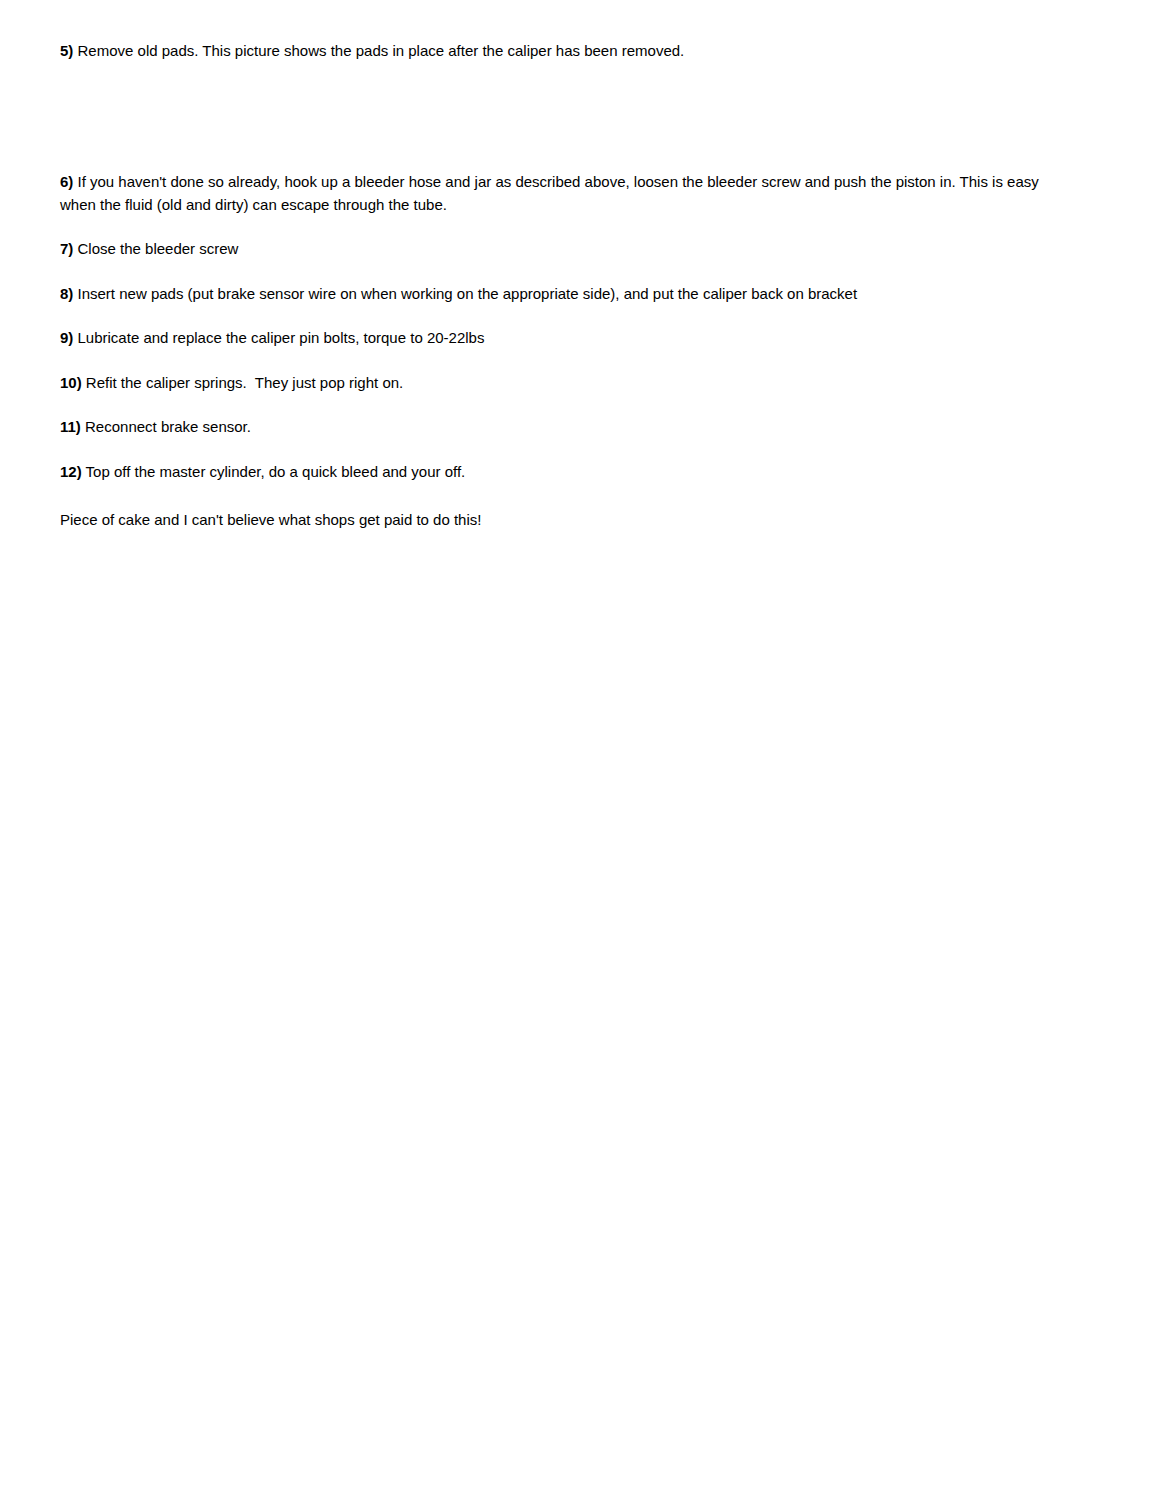5) Remove old pads. This picture shows the pads in place after the caliper has been removed.
6) If you haven't done so already, hook up a bleeder hose and jar as described above, loosen the bleeder screw and push the piston in. This is easy when the fluid (old and dirty) can escape through the tube.
7) Close the bleeder screw
8) Insert new pads (put brake sensor wire on when working on the appropriate side), and put the caliper back on bracket
9) Lubricate and replace the caliper pin bolts, torque to 20-22lbs
10) Refit the caliper springs. They just pop right on.
11) Reconnect brake sensor.
12) Top off the master cylinder, do a quick bleed and your off.
Piece of cake and I can't believe what shops get paid to do this!